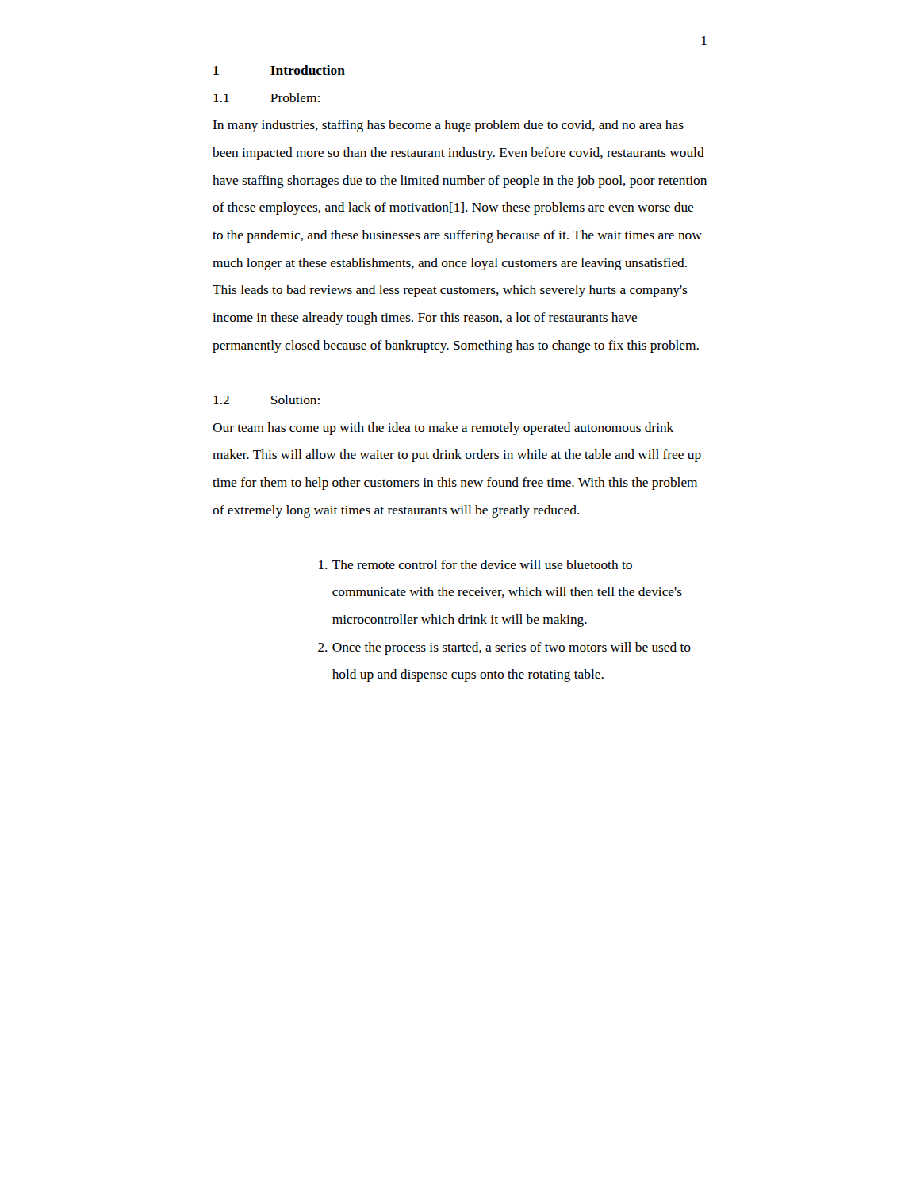1
1 Introduction
1.1 Problem:
In many industries, staffing has become a huge problem due to covid, and no area has been impacted more so than the restaurant industry. Even before covid, restaurants would have staffing shortages due to the limited number of people in the job pool, poor retention of these employees, and lack of motivation[1]. Now these problems are even worse due to the pandemic, and these businesses are suffering because of it. The wait times are now much longer at these establishments, and once loyal customers are leaving unsatisfied. This leads to bad reviews and less repeat customers, which severely hurts a company's income in these already tough times. For this reason, a lot of restaurants have permanently closed because of bankruptcy. Something has to change to fix this problem.
1.2 Solution:
Our team has come up with the idea to make a remotely operated autonomous drink maker. This will allow the waiter to put drink orders in while at the table and will free up time for them to help other customers in this new found free time. With this the problem of extremely long wait times at restaurants will be greatly reduced.
The remote control for the device will use bluetooth to communicate with the receiver, which will then tell the device's microcontroller which drink it will be making.
Once the process is started, a series of two motors will be used to hold up and dispense cups onto the rotating table.